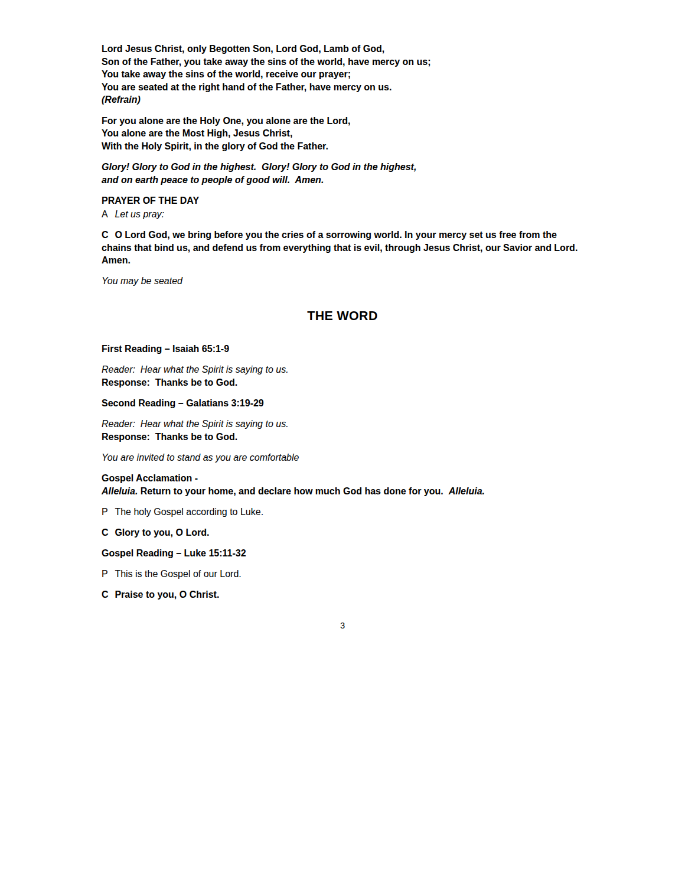Lord Jesus Christ, only Begotten Son, Lord God, Lamb of God,
Son of the Father, you take away the sins of the world, have mercy on us;
You take away the sins of the world, receive our prayer;
You are seated at the right hand of the Father, have mercy on us.
(Refrain)
For you alone are the Holy One, you alone are the Lord,
You alone are the Most High, Jesus Christ,
With the Holy Spirit, in the glory of God the Father.
Glory! Glory to God in the highest. Glory! Glory to God in the highest,
and on earth peace to people of good will. Amen.
PRAYER OF THE DAY
ALet us pray:
CO Lord God, we bring before you the cries of a sorrowing world. In your mercy set us free from the chains that bind us, and defend us from everything that is evil, through Jesus Christ, our Savior and Lord. Amen.
You may be seated
THE WORD
First Reading – Isaiah 65:1-9
Reader: Hear what the Spirit is saying to us.
Response: Thanks be to God.
Second Reading – Galatians 3:19-29
Reader: Hear what the Spirit is saying to us.
Response: Thanks be to God.
You are invited to stand as you are comfortable
Gospel Acclamation -
Alleluia. Return to your home, and declare how much God has done for you. Alleluia.
PThe holy Gospel according to Luke.
CGlory to you, O Lord.
Gospel Reading – Luke 15:11-32
PThis is the Gospel of our Lord.
CPraise to you, O Christ.
3